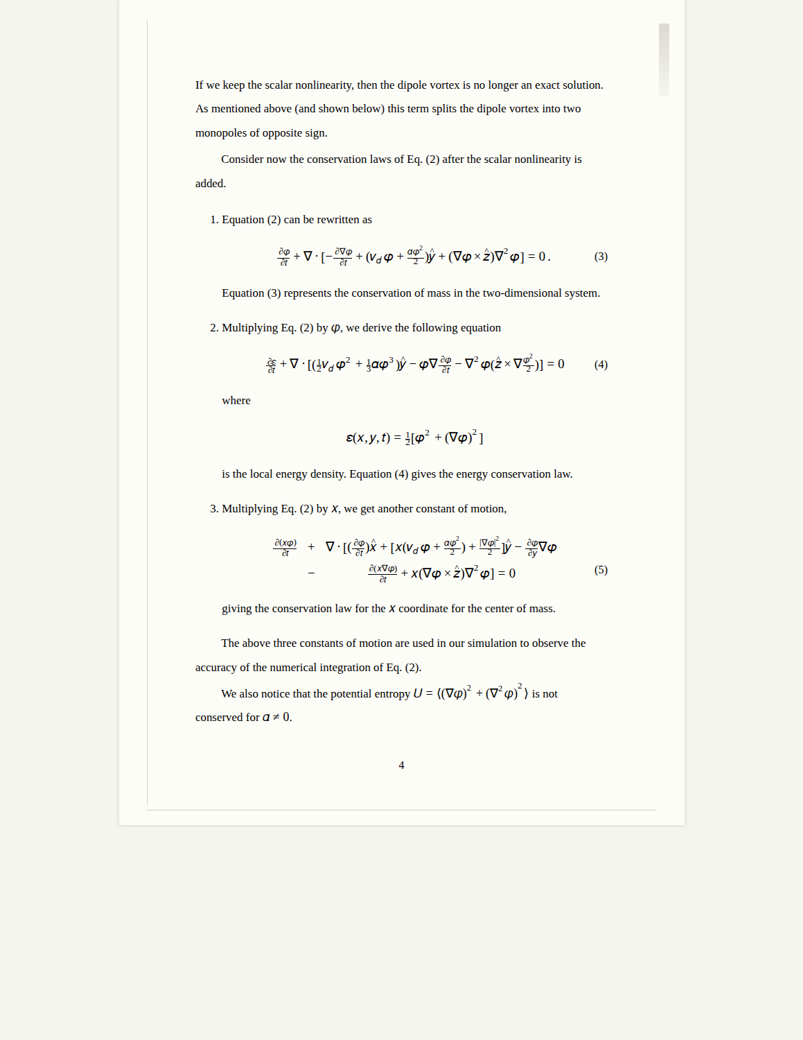If we keep the scalar nonlinearity, then the dipole vortex is no longer an exact solution. As mentioned above (and shown below) this term splits the dipole vortex into two monopoles of opposite sign.
Consider now the conservation laws of Eq. (2) after the scalar nonlinearity is added.
Equation (2) can be rewritten as
∂φ∂t + ∇⋅ [ − ∂∇φ∂t + ( vdφ + αφ22 ) y^ + ( ∇φ×z^ ) ∇2φ ] =0 . (3)
Equation (3) represents the conservation of mass in the two-dimensional system.
Multiplying Eq. (2) by φ, we derive the following equation
∂ε∂t + ∇⋅ [ ( 12vdφ2 + 13αφ3 ) y^ − φ∇ ∂φ∂t − ∇2φ ( z^×∇ φ22 ) ] =0 (4)
where
ε(x,y,t) = 12 [ φ2 + (∇φ)2 ]
is the local energy density. Equation (4) gives the energy conservation law.
Multiplying Eq. (2) by x, we get another constant of motion,
∂(xφ)∂t + ∇⋅ [ (∂φ∂t) x^ + [ x ( vdφ + αφ22 ) + |∇φ|22 ] y^ − ∂φ∂y ∇φ − ∂(x∇φ)∂t + x (∇φ×z^) ∇2φ ] =0 (5)
giving the conservation law for the x coordinate for the center of mass.
The above three constants of motion are used in our simulation to observe the accuracy of the numerical integration of Eq. (2).
We also notice that the potential entropy U=⟨(∇φ)2+(∇2φ)2⟩ is not conserved for α≠0.
4